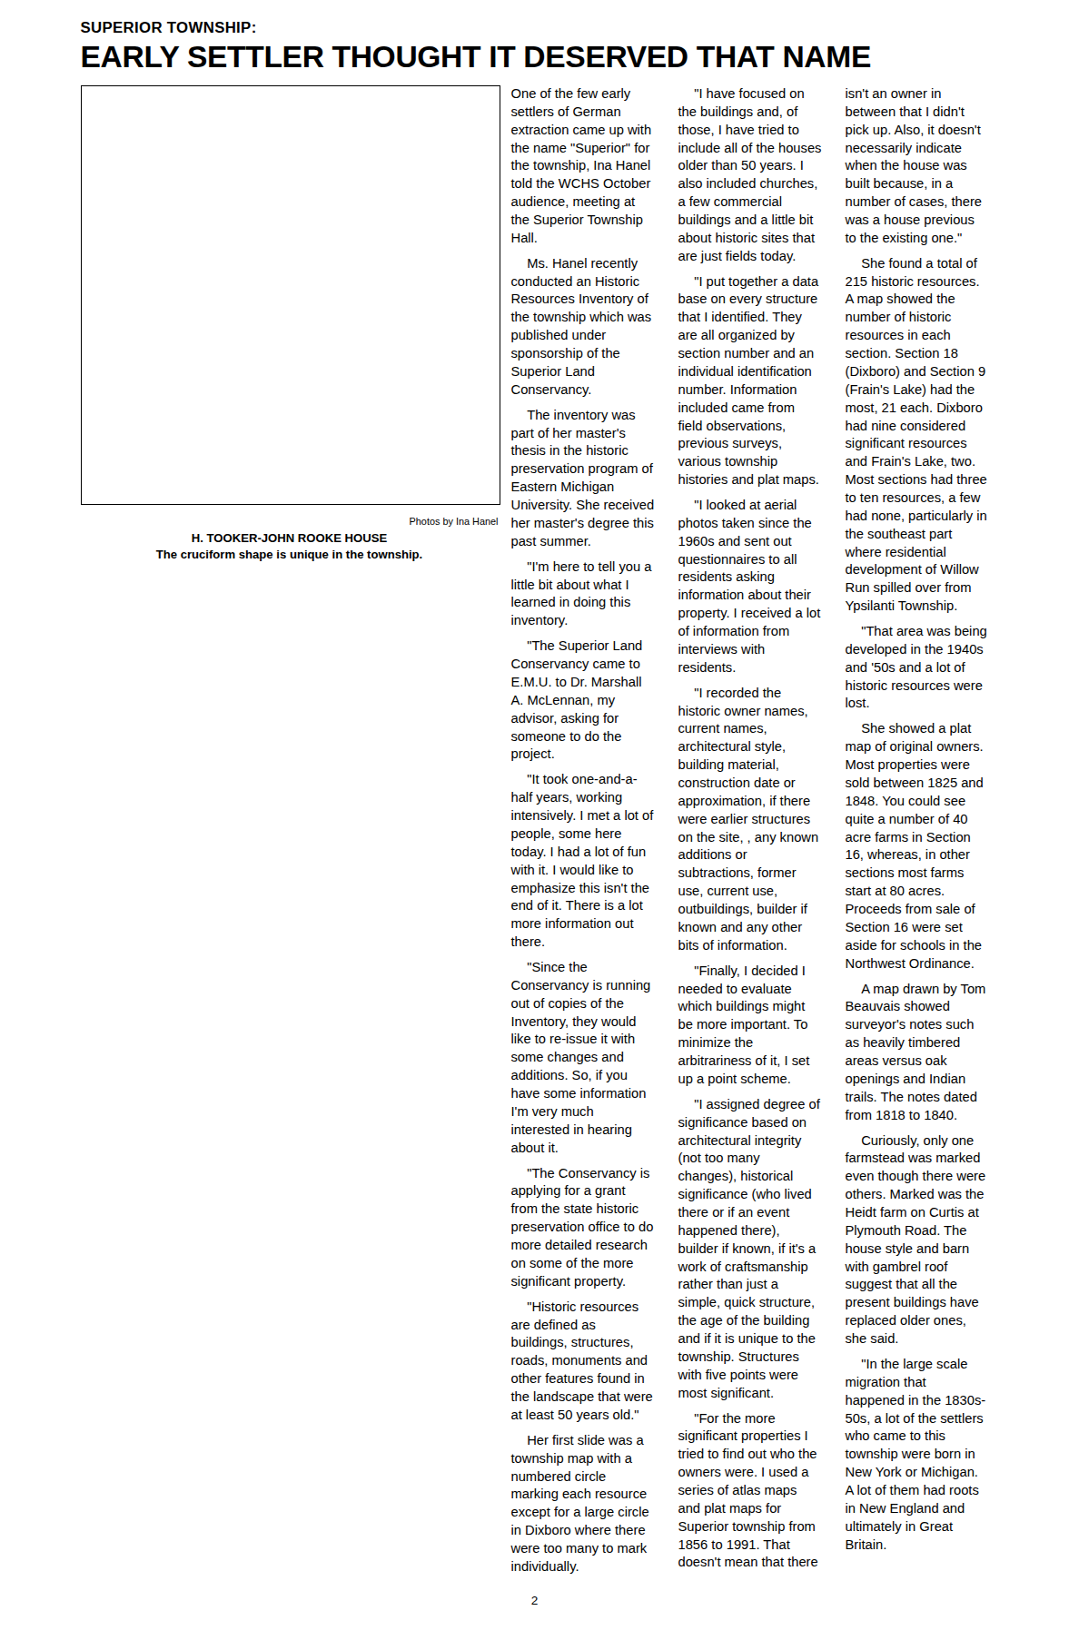SUPERIOR TOWNSHIP:
EARLY SETTLER THOUGHT IT DESERVED THAT NAME
Photos by Ina Hanel
H. Tooker-John Rooke House The cruciform shape is unique in the township.
One of the few early settlers of German extraction came up with the name "Superior" for the township, Ina Hanel told the WCHS October audience, meeting at the Superior Township Hall.
Ms. Hanel recently conducted an Historic Resources Inventory of the township which was published under sponsorship of the Superior Land Conservancy.
The inventory was part of her master's thesis in the historic preservation program of Eastern Michigan University. She received her master's degree this past summer.
"I'm here to tell you a little bit about what I learned in doing this inventory.
"The Superior Land Conservancy came to E.M.U. to Dr. Marshall A. McLennan, my advisor, asking for someone to do the project.
"It took one-and-a-half years, working intensively. I met a lot of people, some here today. I had a lot of fun with it. I would like to emphasize this isn't the end of it. There is a lot more information out there.
"Since the Conservancy is running out of copies of the Inventory, they would like to re-issue it with some changes and additions. So, if you have some information I'm very much interested in hearing about it.
"The Conservancy is applying for a grant from the state historic preservation office to do more detailed research on some of the more significant property.
"Historic resources are defined as buildings, structures, roads, monuments and other features found in the landscape that were at least 50 years old."
Her first slide was a township map with a numbered circle marking each resource except for a large circle in Dixboro where there were too many to mark individually.
"I have focused on the buildings and, of those, I have tried to include all of the houses older than 50 years. I also included churches, a few commercial buildings and a little bit about historic sites that are just fields today.
"I put together a data base on every structure that I identified. They are all organized by section number and an individual identification number. Information included came from field observations, previous surveys, various township histories and plat maps.
"I looked at aerial photos taken since the 1960s and sent out questionnaires to all residents asking information about their property. I received a lot of information from interviews with residents.
"I recorded the historic owner names, current names, architectural style, building material, construction date or approximation, if there were earlier structures on the site, , any known additions or subtractions, former use, current use, outbuildings, builder if known and any other bits of information.
"Finally, I decided I needed to evaluate which buildings might be more important. To minimize the arbitrariness of it, I set up a point scheme.
"I assigned degree of significance based on architectural integrity (not too many changes), historical significance (who lived there or if an event happened there), builder if known, if it's a work of craftsmanship rather than just a simple, quick structure, the age of the building and if it is unique to the township. Structures with five points were most significant.
"For the more significant properties I tried to find out who the owners were. I used a series of atlas maps and plat maps for Superior township from 1856 to 1991. That doesn't mean that there isn't an owner in between that I didn't pick up. Also, it doesn't necessarily indicate when the house was built because, in a number of cases, there was a house previous to the existing one."
She found a total of 215 historic resources. A map showed the number of historic resources in each section. Section 18 (Dixboro) and Section 9 (Frain's Lake) had the most, 21 each. Dixboro had nine considered significant resources and Frain's Lake, two. Most sections had three to ten resources, a few had none, particularly in the southeast part where residential development of Willow Run spilled over from Ypsilanti Township.
"That area was being developed in the 1940s and '50s and a lot of historic resources were lost.
She showed a plat map of original owners. Most properties were sold between 1825 and 1848. You could see quite a number of 40 acre farms in Section 16, whereas, in other sections most farms start at 80 acres. Proceeds from sale of Section 16 were set aside for schools in the Northwest Ordinance.
A map drawn by Tom Beauvais showed surveyor's notes such as heavily timbered areas versus oak openings and Indian trails. The notes dated from 1818 to 1840.
Curiously, only one farmstead was marked even though there were others. Marked was the Heidt farm on Curtis at Plymouth Road. The house style and barn with gambrel roof suggest that all the present buildings have replaced older ones, she said.
"In the large scale migration that happened in the 1830s-50s, a lot of the settlers who came to this township were born in New York or Michigan. A lot of them had roots in New England and ultimately in Great Britain.
2